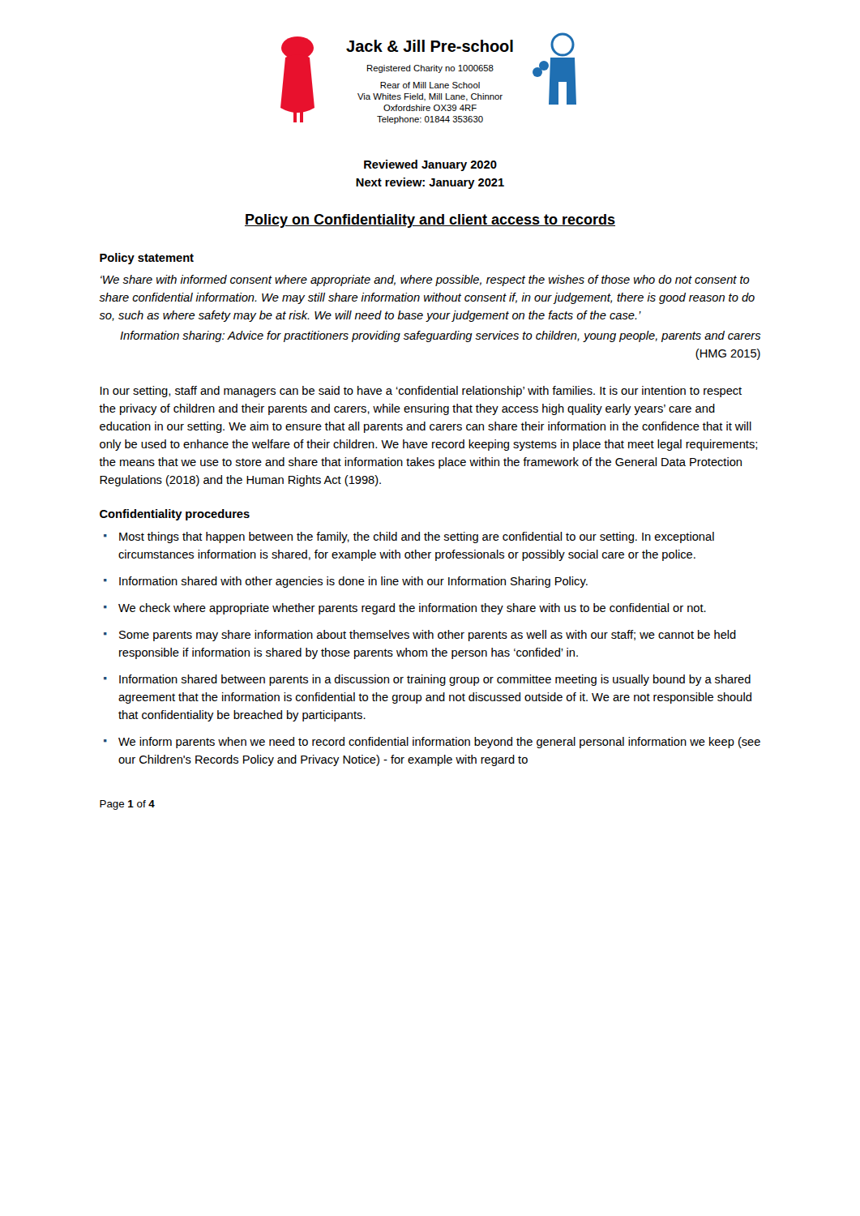Jack & Jill Pre-school
Registered Charity no 1000658
Rear of Mill Lane School
Via Whites Field, Mill Lane, Chinnor
Oxfordshire OX39 4RF
Telephone: 01844 353630
Reviewed January 2020
Next review: January 2021
Policy on Confidentiality and client access to records
Policy statement
‘We share with informed consent where appropriate and, where possible, respect the wishes of those who do not consent to share confidential information. We may still share information without consent if, in our judgement, there is good reason to do so, such as where safety may be at risk. We will need to base your judgement on the facts of the case.’
Information sharing: Advice for practitioners providing safeguarding services to children, young people, parents and carers (HMG 2015)
In our setting, staff and managers can be said to have a ‘confidential relationship’ with families. It is our intention to respect the privacy of children and their parents and carers, while ensuring that they access high quality early years’ care and education in our setting. We aim to ensure that all parents and carers can share their information in the confidence that it will only be used to enhance the welfare of their children. We have record keeping systems in place that meet legal requirements; the means that we use to store and share that information takes place within the framework of the General Data Protection Regulations (2018) and the Human Rights Act (1998).
Confidentiality procedures
Most things that happen between the family, the child and the setting are confidential to our setting. In exceptional circumstances information is shared, for example with other professionals or possibly social care or the police.
Information shared with other agencies is done in line with our Information Sharing Policy.
We check where appropriate whether parents regard the information they share with us to be confidential or not.
Some parents may share information about themselves with other parents as well as with our staff; we cannot be held responsible if information is shared by those parents whom the person has ‘confided’ in.
Information shared between parents in a discussion or training group or committee meeting is usually bound by a shared agreement that the information is confidential to the group and not discussed outside of it. We are not responsible should that confidentiality be breached by participants.
We inform parents when we need to record confidential information beyond the general personal information we keep (see our Children's Records Policy and Privacy Notice) - for example with regard to
Page 1 of 4